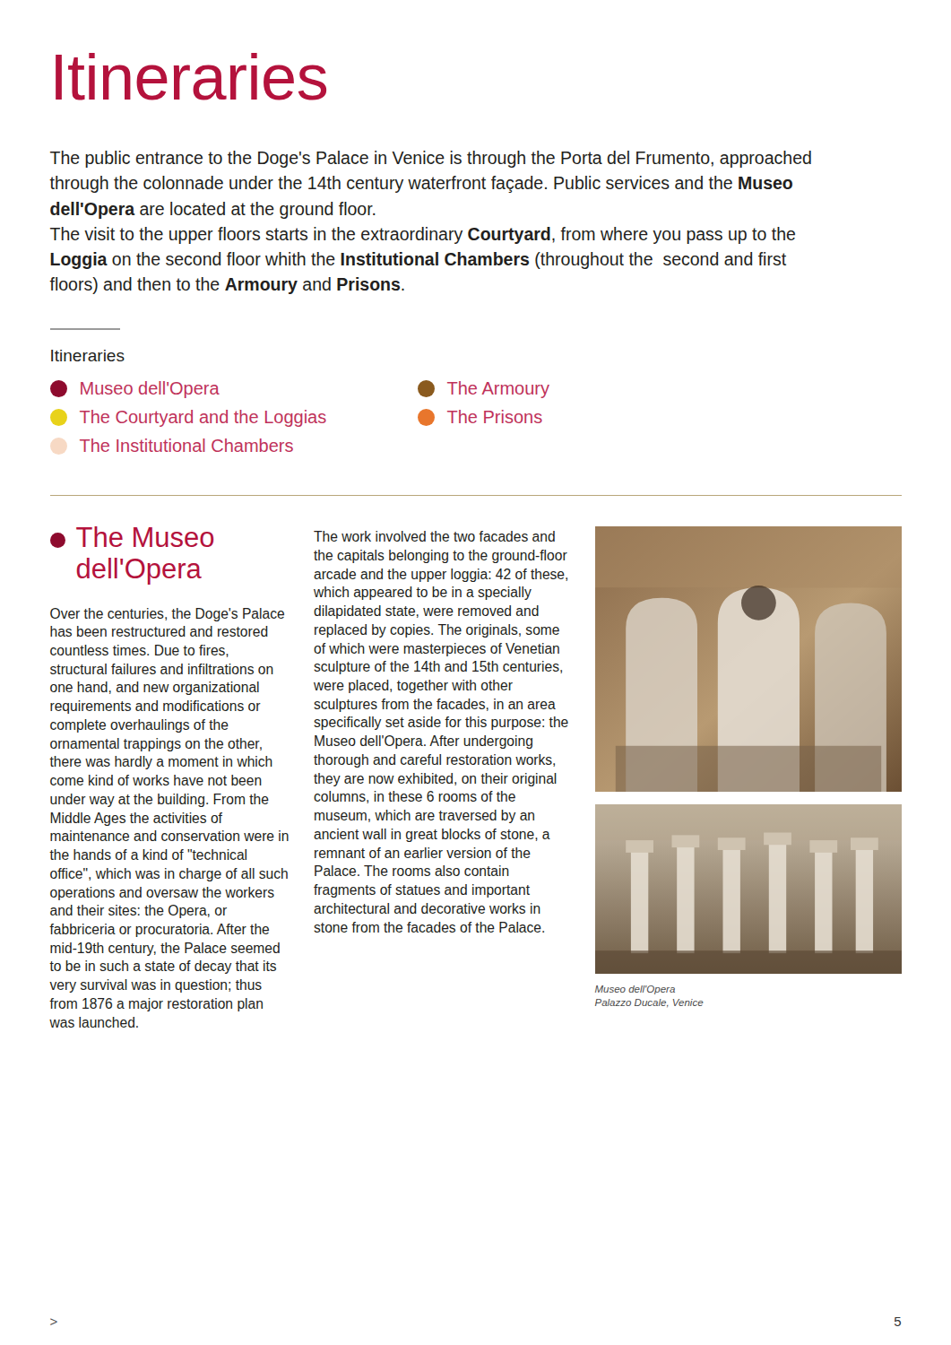Itineraries
The public entrance to the Doge's Palace in Venice is through the Porta del Frumento, approached through the colonnade under the 14th century waterfront façade. Public services and the Museo dell'Opera are located at the ground floor.
The visit to the upper floors starts in the extraordinary Courtyard, from where you pass up to the Loggia on the second floor whith the Institutional Chambers (throughout the second and first floors) and then to the Armoury and Prisons.
Itineraries
Museo dell'Opera
The Courtyard and the Loggias
The Institutional Chambers
The Armoury
The Prisons
The Museo
dell'Opera
Over the centuries, the Doge's Palace has been restructured and restored countless times. Due to fires, structural failures and infiltrations on one hand, and new organizational requirements and modifications or complete overhaulings of the ornamental trappings on the other, there was hardly a moment in which come kind of works have not been under way at the building. From the Middle Ages the activities of maintenance and conservation were in the hands of a kind of "technical office", which was in charge of all such operations and oversaw the workers and their sites: the Opera, or fabbriceria or procuratoria. After the mid-19th century, the Palace seemed to be in such a state of decay that its very survival was in question; thus from 1876 a major restoration plan was launched.
The work involved the two facades and the capitals belonging to the ground-floor arcade and the upper loggia: 42 of these, which appeared to be in a specially dilapidated state, were removed and replaced by copies. The originals, some of which were masterpieces of Venetian sculpture of the 14th and 15th centuries, were placed, together with other sculptures from the facades, in an area specifically set aside for this purpose: the Museo dell'Opera. After undergoing thorough and careful restoration works, they are now exhibited, on their original columns, in these 6 rooms of the museum, which are traversed by an ancient wall in great blocks of stone, a remnant of an earlier version of the Palace. The rooms also contain fragments of statues and important architectural and decorative works in stone from the facades of the Palace.
Museo dell'Opera
Palazzo Ducale, Venice
> 5